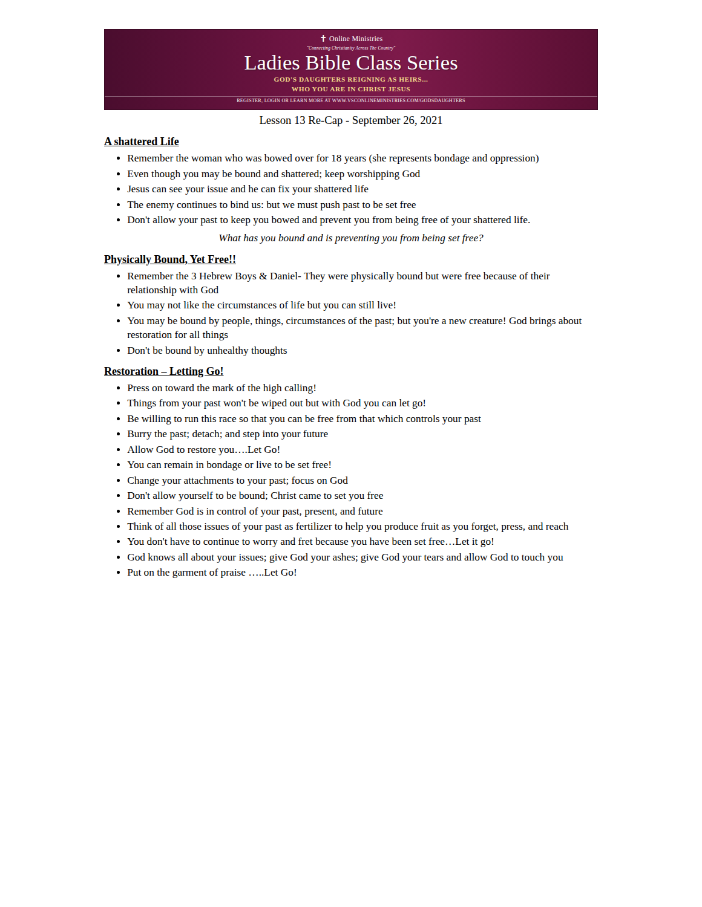✝ Online Ministries
"Connecting Christianity Across The Country"
Ladies Bible Class Series
GOD'S DAUGHTERS REIGNING AS HEIRS...
WHO YOU ARE IN CHRIST JESUS
REGISTER, LOGIN OR LEARN MORE AT WWW.VSCONLINEMINISTRIES.COM/GODSDAUGHTERS
Lesson 13 Re-Cap - September 26, 2021
A shattered Life
Remember the woman who was bowed over for 18 years (she represents bondage and oppression)
Even though you may be bound and shattered; keep worshipping God
Jesus can see your issue and he can fix your shattered life
The enemy continues to bind us: but we must push past to be set free
Don't allow your past to keep you bowed and prevent you from being free of your shattered life.
What has you bound and is preventing you from being set free?
Physically Bound, Yet Free!!
Remember the 3 Hebrew Boys & Daniel- They were physically bound but were free because of their relationship with God
You may not like the circumstances of life but you can still live!
You may be bound by people, things, circumstances of the past; but you're a new creature! God brings about restoration for all things
Don't be bound by unhealthy thoughts
Restoration – Letting Go!
Press on toward the mark of the high calling!
Things from your past won't be wiped out but with God you can let go!
Be willing to run this race so that you can be free from that which controls your past
Burry the past; detach; and step into your future
Allow God to restore you….Let Go!
You can remain in bondage or live to be set free!
Change your attachments to your past; focus on God
Don't allow yourself to be bound; Christ came to set you free
Remember God is in control of your past, present, and future
Think of all those issues of your past as fertilizer to help you produce fruit as you forget, press, and reach
You don't have to continue to worry and fret because you have been set free…Let it go!
God knows all about your issues; give God your ashes; give God your tears and allow God to touch you
Put on the garment of praise …..Let Go!